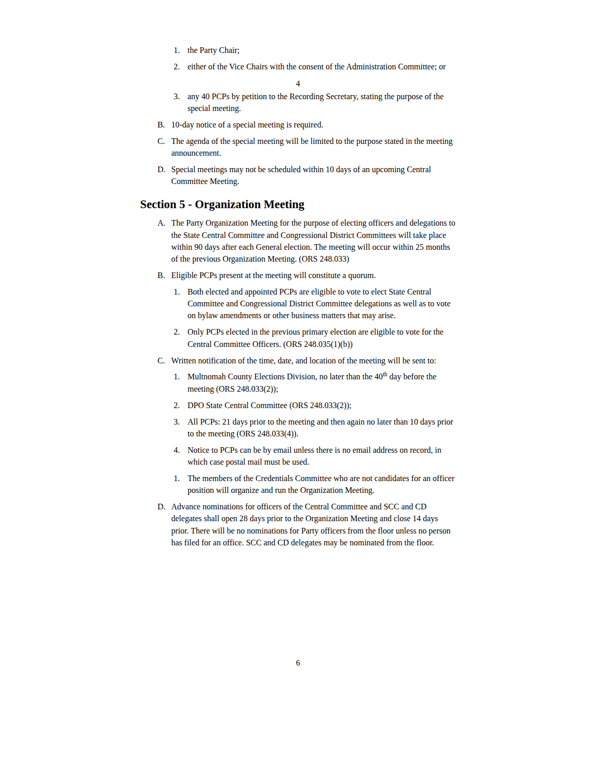1. the Party Chair;
2. either of the Vice Chairs with the consent of the Administration Committee; or
4
3. any 40 PCPs by petition to the Recording Secretary, stating the purpose of the special meeting.
B. 10-day notice of a special meeting is required.
C. The agenda of the special meeting will be limited to the purpose stated in the meeting announcement.
D. Special meetings may not be scheduled within 10 days of an upcoming Central Committee Meeting.
Section 5 - Organization Meeting
A. The Party Organization Meeting for the purpose of electing officers and delegations to the State Central Committee and Congressional District Committees will take place within 90 days after each General election. The meeting will occur within 25 months of the previous Organization Meeting. (ORS 248.033)
B. Eligible PCPs present at the meeting will constitute a quorum.
1. Both elected and appointed PCPs are eligible to vote to elect State Central Committee and Congressional District Committee delegations as well as to vote on bylaw amendments or other business matters that may arise.
2. Only PCPs elected in the previous primary election are eligible to vote for the Central Committee Officers. (ORS 248.035(1)(b))
C. Written notification of the time, date, and location of the meeting will be sent to:
1. Multnomah County Elections Division, no later than the 40th day before the meeting (ORS 248.033(2));
2. DPO State Central Committee (ORS 248.033(2));
3. All PCPs: 21 days prior to the meeting and then again no later than 10 days prior to the meeting (ORS 248.033(4)).
4. Notice to PCPs can be by email unless there is no email address on record, in which case postal mail must be used.
1. The members of the Credentials Committee who are not candidates for an officer position will organize and run the Organization Meeting.
D. Advance nominations for officers of the Central Committee and SCC and CD delegates shall open 28 days prior to the Organization Meeting and close 14 days prior. There will be no nominations for Party officers from the floor unless no person has filed for an office. SCC and CD delegates may be nominated from the floor.
6